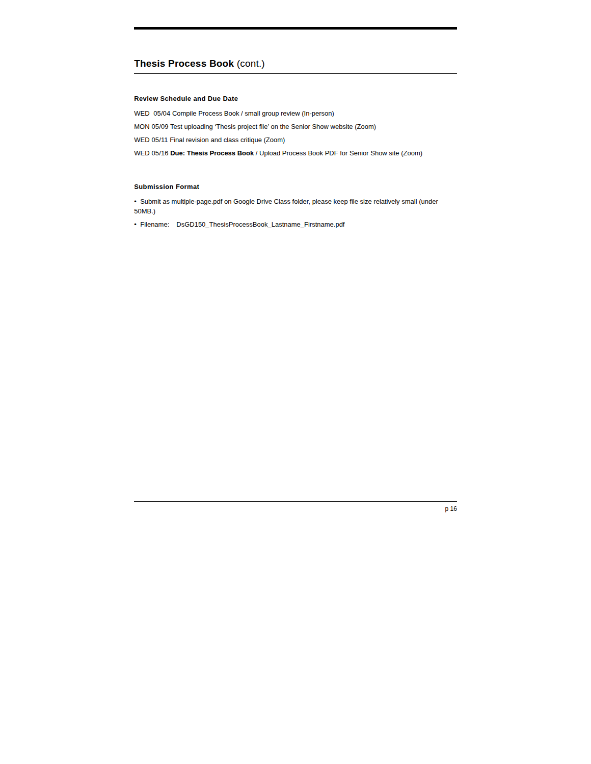Thesis Process Book (cont.)
Review Schedule and Due Date
WED 05/04 Compile Process Book / small group review (In-person)
MON 05/09 Test uploading ‘Thesis project file’ on the Senior Show website (Zoom)
WED 05/11 Final revision and class critique (Zoom)
WED 05/16 Due: Thesis Process Book / Upload Process Book PDF for Senior Show site (Zoom)
Submission Format
•Submit as multiple-page.pdf on Google Drive Class folder, please keep file size relatively small (under 50MB.)
•Filename: DsGD150_ThesisProcessBook_Lastname_Firstname.pdf
p 16